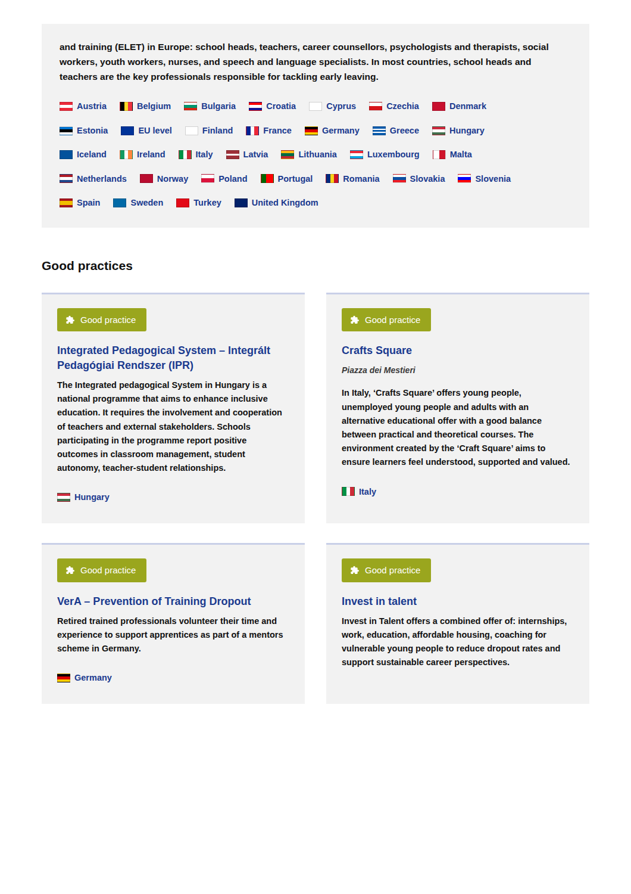and training (ELET) in Europe: school heads, teachers, career counsellors, psychologists and therapists, social workers, youth workers, nurses, and speech and language specialists. In most countries, school heads and teachers are the key professionals responsible for tackling early leaving.
Austria Belgium Bulgaria Croatia Cyprus Czechia Denmark
Estonia EU level Finland France Germany Greece Hungary
Iceland Ireland Italy Latvia Lithuania Luxembourg Malta
Netherlands Norway Poland Portugal Romania Slovakia Slovenia
Spain Sweden Turkey United Kingdom
Good practices
Good practice
Integrated Pedagogical System – Integrált Pedagógiai Rendszer (IPR)
The Integrated pedagogical System in Hungary is a national programme that aims to enhance inclusive education. It requires the involvement and cooperation of teachers and external stakeholders. Schools participating in the programme report positive outcomes in classroom management, student autonomy, teacher-student relationships.
Hungary
Good practice
Crafts Square
Piazza dei Mestieri
In Italy, ‘Crafts Square’ offers young people, unemployed young people and adults with an alternative educational offer with a good balance between practical and theoretical courses. The environment created by the ‘Craft Square’ aims to ensure learners feel understood, supported and valued.
Italy
Good practice
VerA – Prevention of Training Dropout
Retired trained professionals volunteer their time and experience to support apprentices as part of a mentors scheme in Germany.
Germany
Good practice
Invest in talent
Invest in Talent offers a combined offer of: internships, work, education, affordable housing, coaching for vulnerable young people to reduce dropout rates and support sustainable career perspectives.